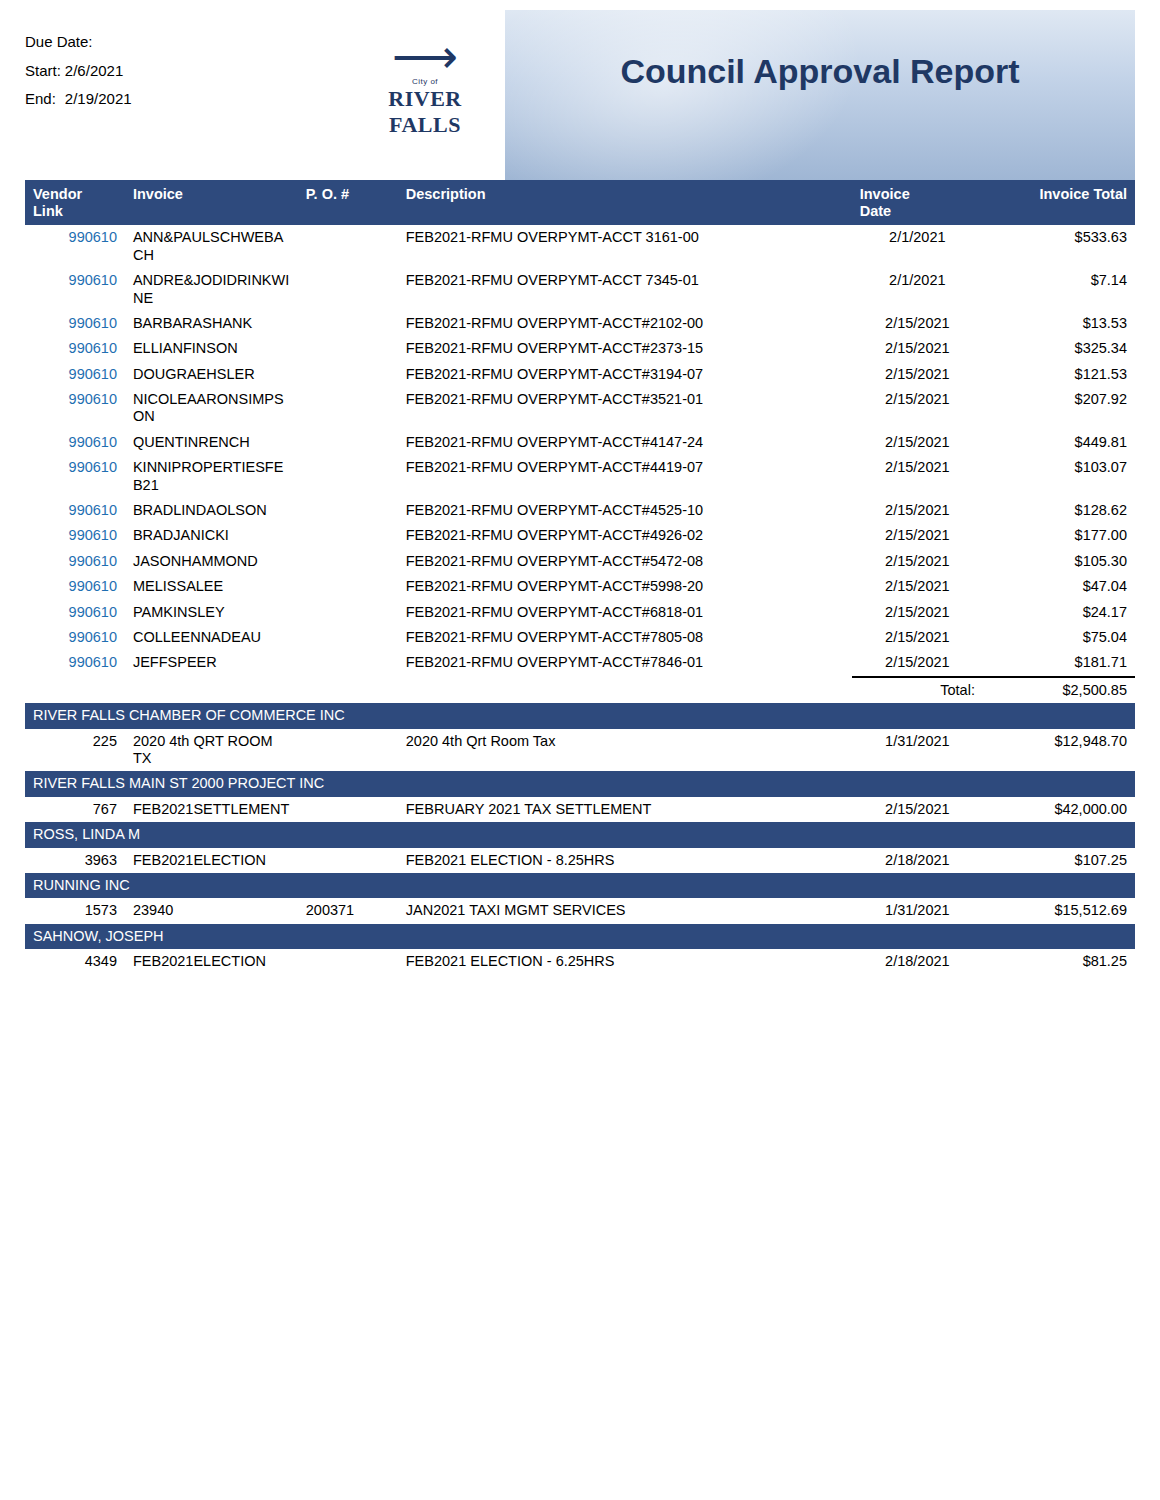| Due Date: |
| Start: | 2/6/2021 |
| End: | 2/19/2021 |
⟶
City of
RIVER FALLS
Council Approval Report
| Vendor Link | Invoice | P. O. # | Description | Invoice Date | Invoice Total |
| --- | --- | --- | --- | --- | --- |
| 990610 | ANN&PAULSCHWEBACH | | FEB2021-RFMU OVERPYMT-ACCT 3161-00 | 2/1/2021 | $533.63 |
| 990610 | ANDRE&JODIDRINKWINE | | FEB2021-RFMU OVERPYMT-ACCT 7345-01 | 2/1/2021 | $7.14 |
| 990610 | BARBARASHANK | | FEB2021-RFMU OVERPYMT-ACCT#2102-00 | 2/15/2021 | $13.53 |
| 990610 | ELLIANFINSON | | FEB2021-RFMU OVERPYMT-ACCT#2373-15 | 2/15/2021 | $325.34 |
| 990610 | DOUGRAEHSLER | | FEB2021-RFMU OVERPYMT-ACCT#3194-07 | 2/15/2021 | $121.53 |
| 990610 | NICOLEAARONSIMPSON | | FEB2021-RFMU OVERPYMT-ACCT#3521-01 | 2/15/2021 | $207.92 |
| 990610 | QUENTINRENCH | | FEB2021-RFMU OVERPYMT-ACCT#4147-24 | 2/15/2021 | $449.81 |
| 990610 | KINNIPROPERTIESFEB21 | | FEB2021-RFMU OVERPYMT-ACCT#4419-07 | 2/15/2021 | $103.07 |
| 990610 | BRADLINDAOLSON | | FEB2021-RFMU OVERPYMT-ACCT#4525-10 | 2/15/2021 | $128.62 |
| 990610 | BRADJANICKI | | FEB2021-RFMU OVERPYMT-ACCT#4926-02 | 2/15/2021 | $177.00 |
| 990610 | JASONHAMMOND | | FEB2021-RFMU OVERPYMT-ACCT#5472-08 | 2/15/2021 | $105.30 |
| 990610 | MELISSALEE | | FEB2021-RFMU OVERPYMT-ACCT#5998-20 | 2/15/2021 | $47.04 |
| 990610 | PAMKINSLEY | | FEB2021-RFMU OVERPYMT-ACCT#6818-01 | 2/15/2021 | $24.17 |
| 990610 | COLLEENNADEAU | | FEB2021-RFMU OVERPYMT-ACCT#7805-08 | 2/15/2021 | $75.04 |
| 990610 | JEFFSPEER | | FEB2021-RFMU OVERPYMT-ACCT#7846-01 | 2/15/2021 | $181.71 |
| | Total: | $2,500.85 |
| RIVER FALLS CHAMBER OF COMMERCE INC |
| 225 | 2020 4th QRT ROOM TX | | 2020 4th Qrt Room Tax | 1/31/2021 | $12,948.70 |
| RIVER FALLS MAIN ST 2000 PROJECT INC |
| 767 | FEB2021SETTLEMENT | | FEBRUARY 2021 TAX SETTLEMENT | 2/15/2021 | $42,000.00 |
| ROSS, LINDA M |
| 3963 | FEB2021ELECTION | | FEB2021 ELECTION - 8.25HRS | 2/18/2021 | $107.25 |
| RUNNING INC |
| 1573 | 23940 | 200371 | JAN2021 TAXI MGMT SERVICES | 1/31/2021 | $15,512.69 |
| SAHNOW, JOSEPH |
| 4349 | FEB2021ELECTION | | FEB2021 ELECTION - 6.25HRS | 2/18/2021 | $81.25 |